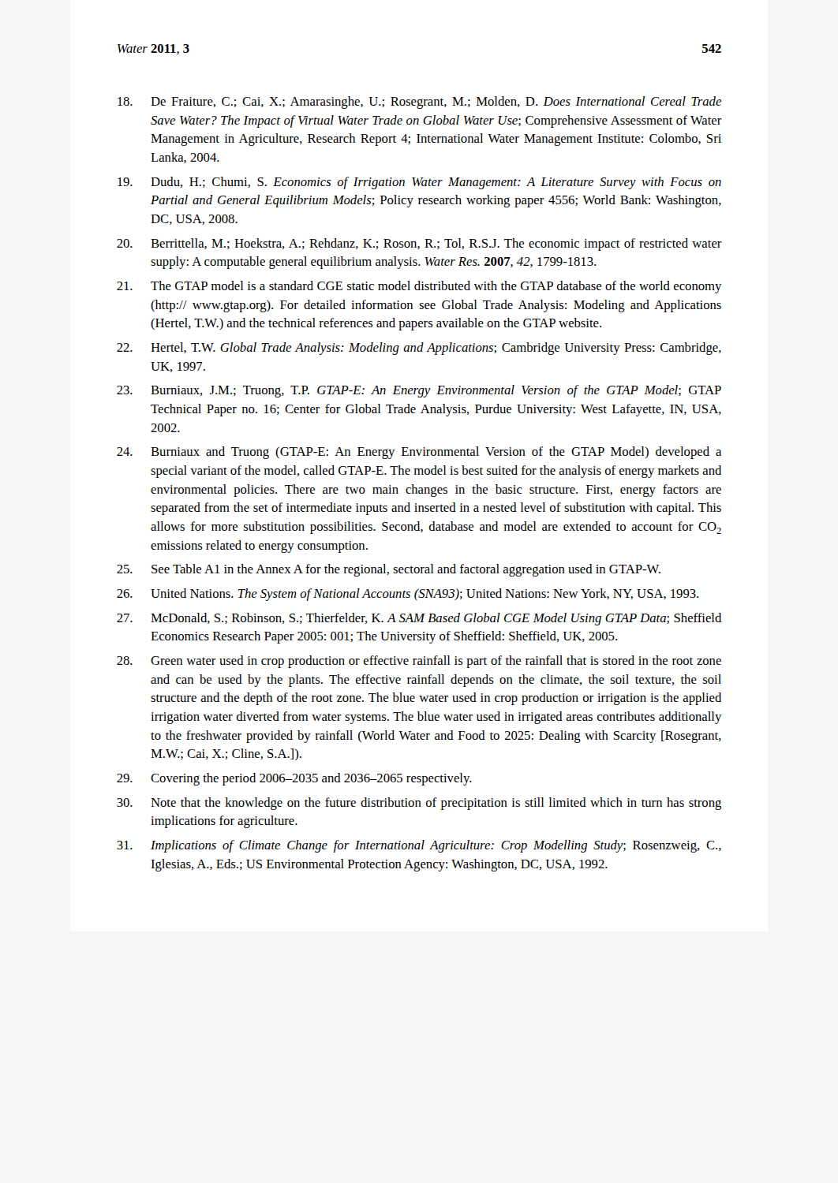Water 2011, 3 542
18. De Fraiture, C.; Cai, X.; Amarasinghe, U.; Rosegrant, M.; Molden, D. Does International Cereal Trade Save Water? The Impact of Virtual Water Trade on Global Water Use; Comprehensive Assessment of Water Management in Agriculture, Research Report 4; International Water Management Institute: Colombo, Sri Lanka, 2004.
19. Dudu, H.; Chumi, S. Economics of Irrigation Water Management: A Literature Survey with Focus on Partial and General Equilibrium Models; Policy research working paper 4556; World Bank: Washington, DC, USA, 2008.
20. Berrittella, M.; Hoekstra, A.; Rehdanz, K.; Roson, R.; Tol, R.S.J. The economic impact of restricted water supply: A computable general equilibrium analysis. Water Res. 2007, 42, 1799-1813.
21. The GTAP model is a standard CGE static model distributed with the GTAP database of the world economy (http:// www.gtap.org). For detailed information see Global Trade Analysis: Modeling and Applications (Hertel, T.W.) and the technical references and papers available on the GTAP website.
22. Hertel, T.W. Global Trade Analysis: Modeling and Applications; Cambridge University Press: Cambridge, UK, 1997.
23. Burniaux, J.M.; Truong, T.P. GTAP-E: An Energy Environmental Version of the GTAP Model; GTAP Technical Paper no. 16; Center for Global Trade Analysis, Purdue University: West Lafayette, IN, USA, 2002.
24. Burniaux and Truong (GTAP-E: An Energy Environmental Version of the GTAP Model) developed a special variant of the model, called GTAP-E. The model is best suited for the analysis of energy markets and environmental policies. There are two main changes in the basic structure. First, energy factors are separated from the set of intermediate inputs and inserted in a nested level of substitution with capital. This allows for more substitution possibilities. Second, database and model are extended to account for CO2 emissions related to energy consumption.
25. See Table A1 in the Annex A for the regional, sectoral and factoral aggregation used in GTAP-W.
26. United Nations. The System of National Accounts (SNA93); United Nations: New York, NY, USA, 1993.
27. McDonald, S.; Robinson, S.; Thierfelder, K. A SAM Based Global CGE Model Using GTAP Data; Sheffield Economics Research Paper 2005: 001; The University of Sheffield: Sheffield, UK, 2005.
28. Green water used in crop production or effective rainfall is part of the rainfall that is stored in the root zone and can be used by the plants. The effective rainfall depends on the climate, the soil texture, the soil structure and the depth of the root zone. The blue water used in crop production or irrigation is the applied irrigation water diverted from water systems. The blue water used in irrigated areas contributes additionally to the freshwater provided by rainfall (World Water and Food to 2025: Dealing with Scarcity [Rosegrant, M.W.; Cai, X.; Cline, S.A.]).
29. Covering the period 2006–2035 and 2036–2065 respectively.
30. Note that the knowledge on the future distribution of precipitation is still limited which in turn has strong implications for agriculture.
31. Implications of Climate Change for International Agriculture: Crop Modelling Study; Rosenzweig, C., Iglesias, A., Eds.; US Environmental Protection Agency: Washington, DC, USA, 1992.